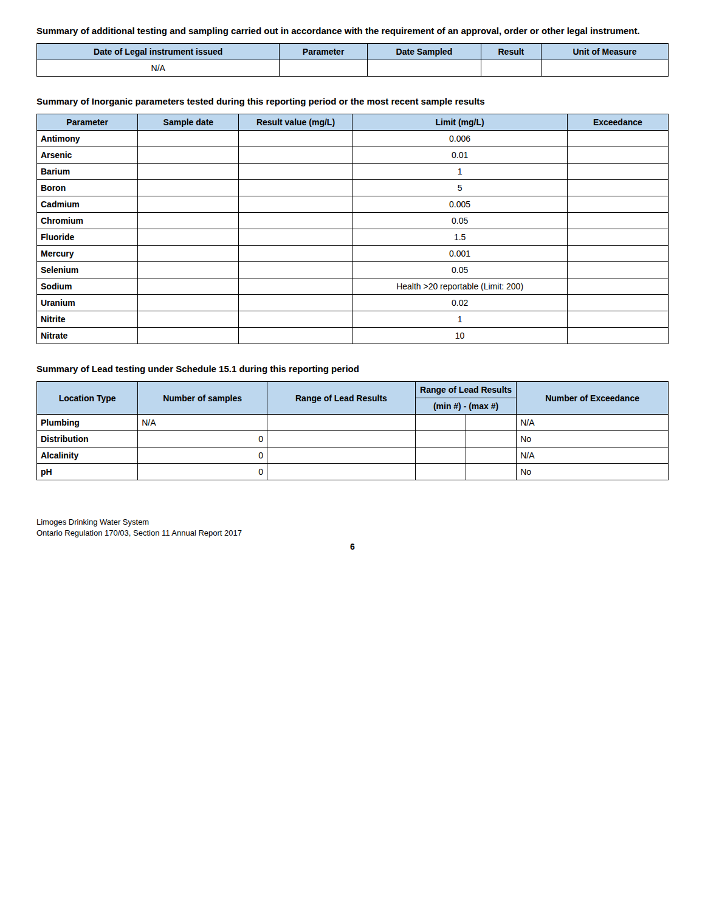Summary of additional testing and sampling carried out in accordance with the requirement of an approval, order or other legal instrument.
| Date of Legal instrument issued | Parameter | Date Sampled | Result | Unit of Measure |
| --- | --- | --- | --- | --- |
| N/A | | | | |
Summary of Inorganic parameters tested during this reporting period or the most recent sample results
| Parameter | Sample date | Result value (mg/L) | Limit (mg/L) | Exceedance |
| --- | --- | --- | --- | --- |
| Antimony | | | 0.006 | |
| Arsenic | | | 0.01 | |
| Barium | | | 1 | |
| Boron | | | 5 | |
| Cadmium | | | 0.005 | |
| Chromium | | | 0.05 | |
| Fluoride | | | 1.5 | |
| Mercury | | | 0.001 | |
| Selenium | | | 0.05 | |
| Sodium | | | Health >20 reportable (Limit: 200) | |
| Uranium | | | 0.02 | |
| Nitrite | | | 1 | |
| Nitrate | | | 10 | |
Summary of Lead testing under Schedule 15.1 during this reporting period
| Location Type | Number of samples | Range of Lead Results | Range of Lead Results | Number of Exceedance |
| --- | --- | --- | --- | --- |
| (min #) - (max #) |
| Plumbing | N/A | | | | N/A |
| Distribution | 0 | | | | No |
| Alcalinity | 0 | | | | N/A |
| pH | 0 | | | | No |
Limoges Drinking Water System
Ontario Regulation 170/03, Section 11 Annual Report 2017
6